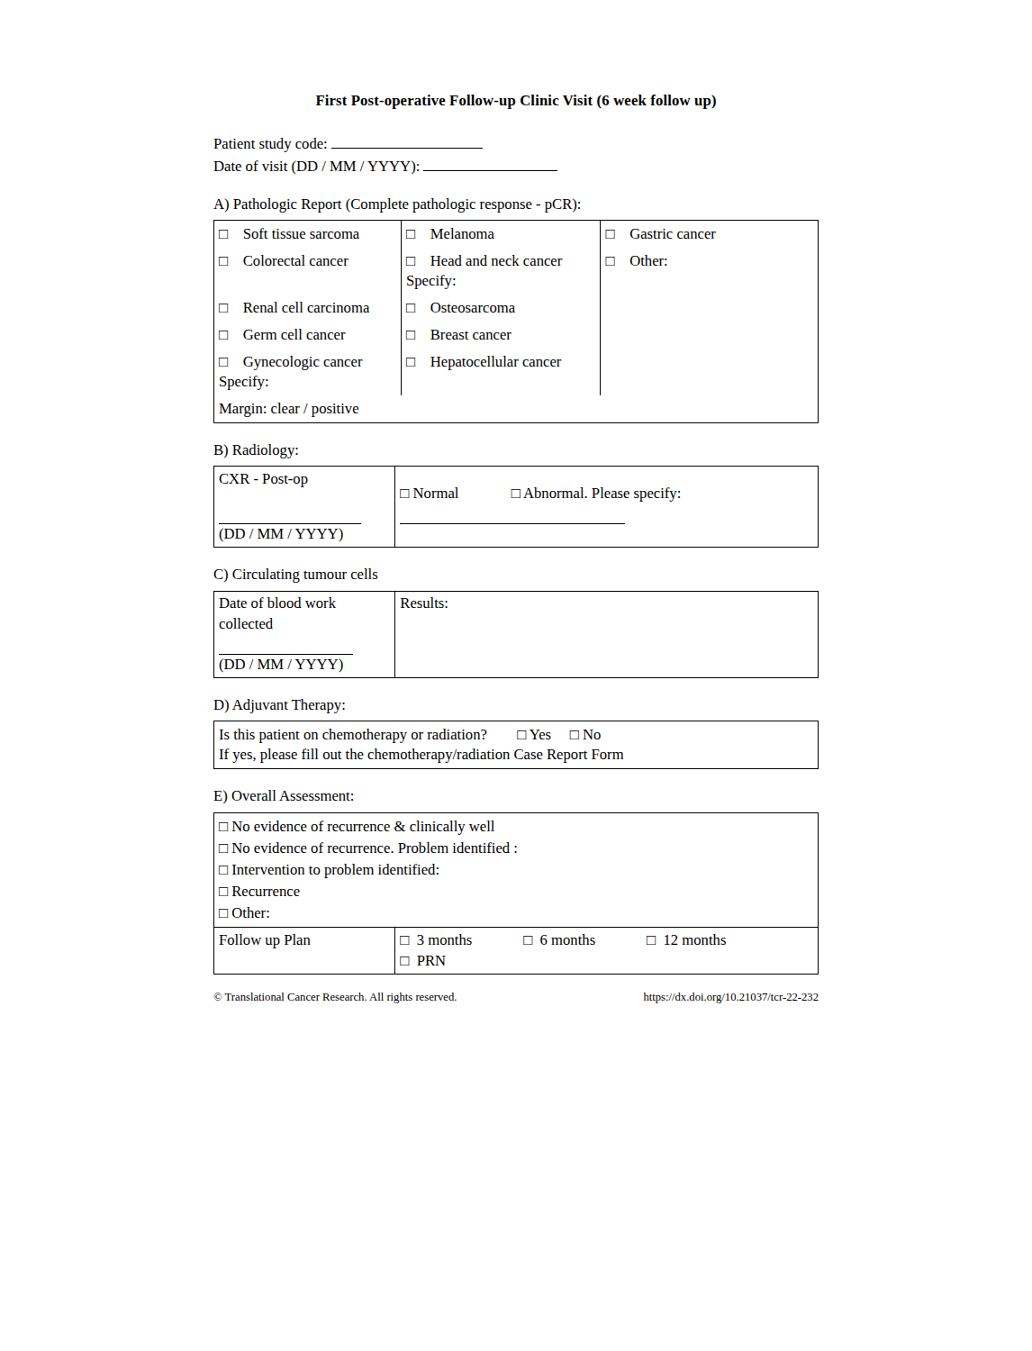First Post-operative Follow-up Clinic Visit (6 week follow up)
Patient study code:
Date of visit (DD / MM / YYYY):
A) Pathologic Report (Complete pathologic response - pCR):
| □ Soft tissue sarcoma | □ Melanoma | □ Gastric cancer |
| □ Colorectal cancer | □ Head and neck cancer Specify: | □ Other: |
| □ Renal cell carcinoma | □ Osteosarcoma | |
| □ Germ cell cancer | □ Breast cancer | |
| □ Gynecologic cancer Specify: | □ Hepatocellular cancer | |
| Margin: clear / positive |
B) Radiology:
| CXR - Post-op (DD / MM / YYYY) | □ Normal □ Abnormal. Please specify: |
C) Circulating tumour cells
| Date of blood work collected (DD / MM / YYYY) | Results: |
D) Adjuvant Therapy:
| Is this patient on chemotherapy or radiation? □ Yes □ No If yes, please fill out the chemotherapy/radiation Case Report Form |
E) Overall Assessment:
| □ No evidence of recurrence & clinically well □ No evidence of recurrence. Problem identified : □ Intervention to problem identified: □ Recurrence □ Other: |
| Follow up Plan | □ 3 months □ 6 months □ 12 months □ PRN |
© Translational Cancer Research. All rights reserved.
https://dx.doi.org/10.21037/tcr-22-232